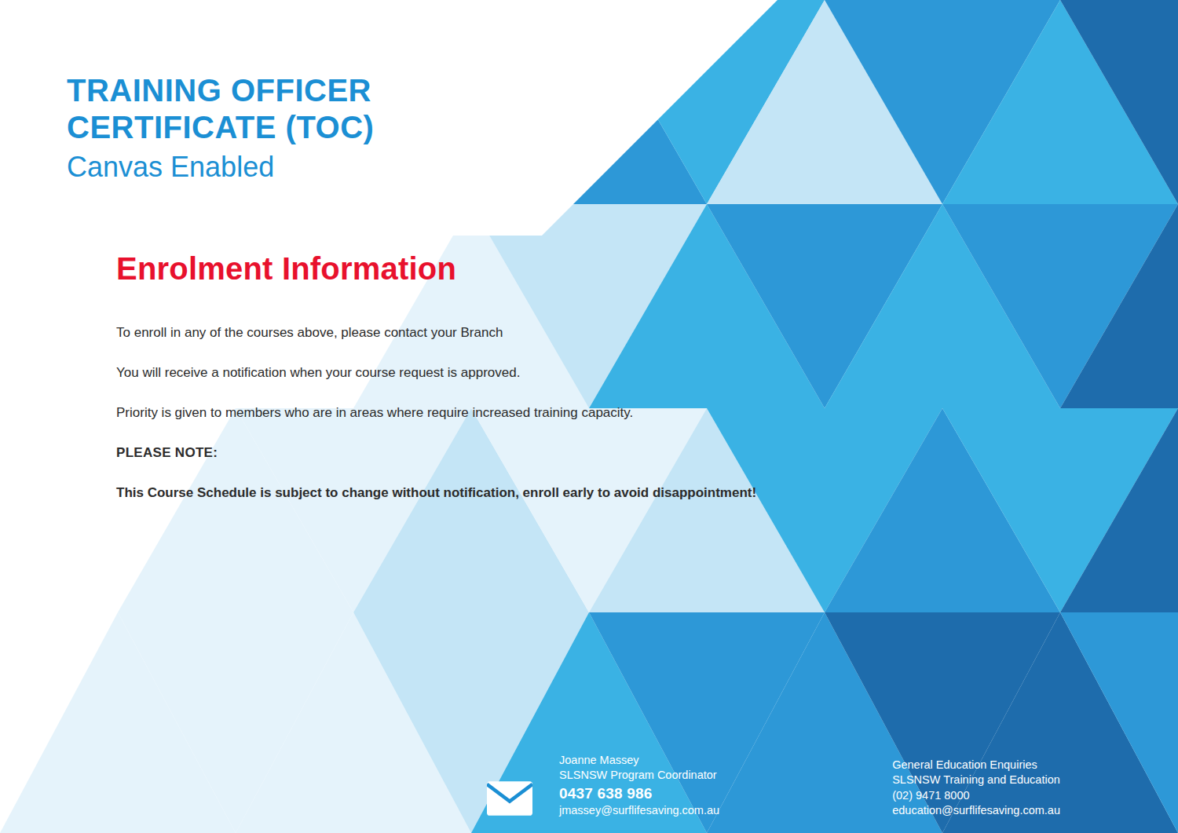Training Officer
Certificate (TOC) Canvas Enabled
Enrolment Information
To enroll in any of the courses above, please contact your Branch
You will receive a notification when your course request is approved.
Priority is given to members who are in areas where require increased training capacity.
PLEASE NOTE:
This Course Schedule is subject to change without notification, enroll early to avoid disappointment!
Joanne Massey
SLSNSW Program Coordinator
0437 638 986
jmassey@surflifesaving.com.au
General Education Enquiries
SLSNSW Training and Education
(02) 9471 8000
education@surflifesaving.com.au